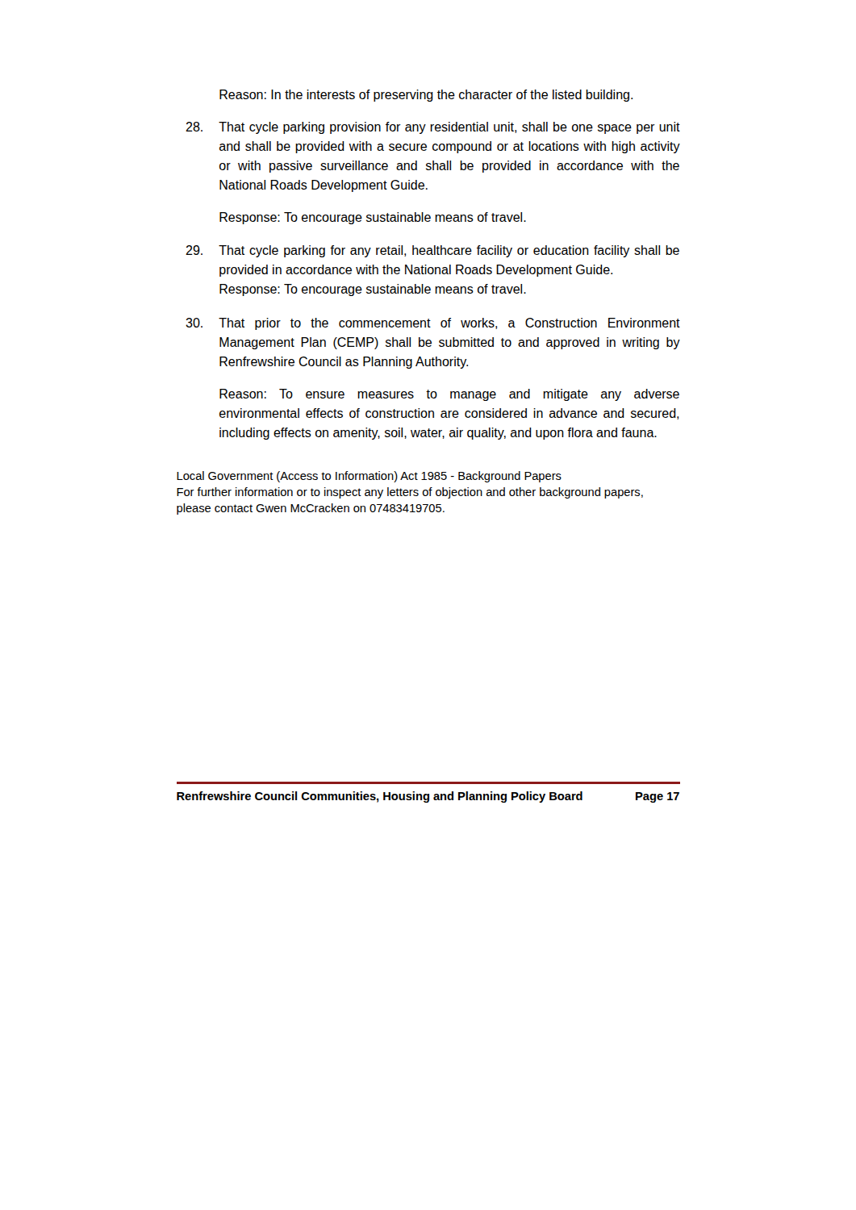Reason: In the interests of preserving the character of the listed building.
That cycle parking provision for any residential unit, shall be one space per unit and shall be provided with a secure compound or at locations with high activity or with passive surveillance and shall be provided in accordance with the National Roads Development Guide.
Response: To encourage sustainable means of travel.
That cycle parking for any retail, healthcare facility or education facility shall be provided in accordance with the National Roads Development Guide.
Response: To encourage sustainable means of travel.
That prior to the commencement of works, a Construction Environment Management Plan (CEMP) shall be submitted to and approved in writing by Renfrewshire Council as Planning Authority.
Reason: To ensure measures to manage and mitigate any adverse environmental effects of construction are considered in advance and secured, including effects on amenity, soil, water, air quality, and upon flora and fauna.
Local Government (Access to Information) Act 1985 - Background Papers
For further information or to inspect any letters of objection and other background papers, please contact Gwen McCracken on 07483419705.
Renfrewshire Council Communities, Housing and Planning Policy Board
Page 17